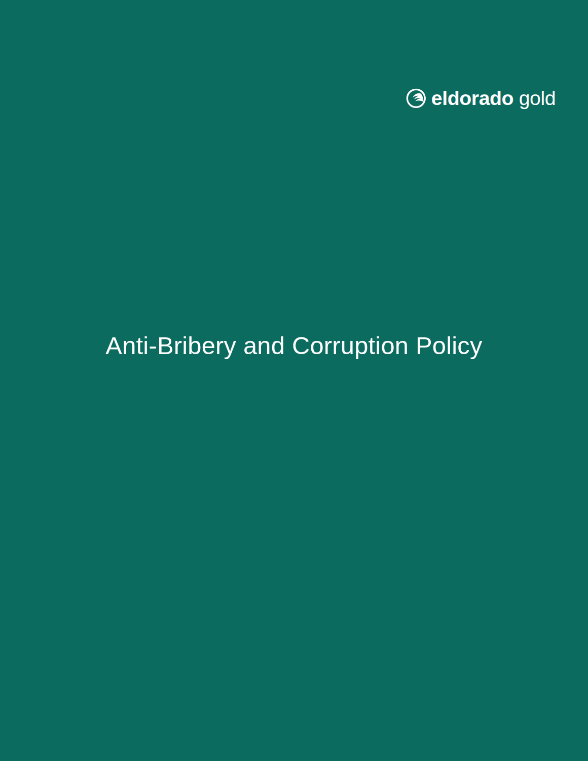Eldorado Gold mark eldorado gold
Anti-Bribery and Corruption Policy